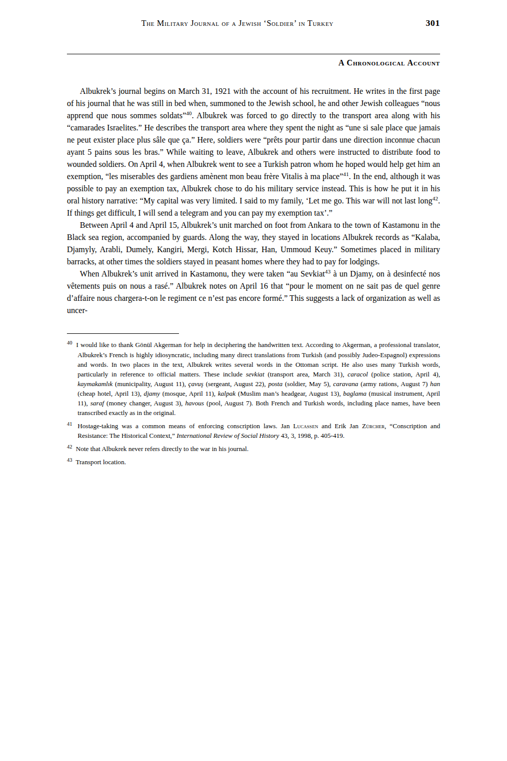The Military Journal of a Jewish ‘Soldier’ in Turkey 301
A Chronological Account
Albukrek’s journal begins on March 31, 1921 with the account of his recruitment. He writes in the first page of his journal that he was still in bed when, summoned to the Jewish school, he and other Jewish colleagues “nous apprend que nous sommes soldats”40. Albukrek was forced to go directly to the transport area along with his “camarades Israelites.” He describes the transport area where they spent the night as “une si sale place que jamais ne peut exister place plus sâle que ça.” Here, soldiers were “prêts pour partir dans une direction inconnue chacun ayant 5 pains sous les bras.” While waiting to leave, Albukrek and others were instructed to distribute food to wounded soldiers. On April 4, when Albukrek went to see a Turkish patron whom he hoped would help get him an exemption, “les miserables des gardiens amènent mon beau frère Vitalis à ma place”41. In the end, although it was possible to pay an exemption tax, Albukrek chose to do his military service instead. This is how he put it in his oral history narrative: “My capital was very limited. I said to my family, ‘Let me go. This war will not last long42. If things get difficult, I will send a telegram and you can pay my exemption tax’.”
Between April 4 and April 15, Albukrek’s unit marched on foot from Ankara to the town of Kastamonu in the Black sea region, accompanied by guards. Along the way, they stayed in locations Albukrek records as “Kalaba, Djamyly, Arabli, Dumely, Kangiri, Mergi, Kotch Hissar, Han, Ummoud Keuy.” Sometimes placed in military barracks, at other times the soldiers stayed in peasant homes where they had to pay for lodgings.
When Albukrek’s unit arrived in Kastamonu, they were taken “au Sevkiat43 à un Djamy, on à desinfecté nos vêtements puis on nous a rasé.” Albukrek notes on April 16 that “pour le moment on ne sait pas de quel genre d’affaire nous chargera-t-on le regiment ce n’est pas encore formé.” This suggests a lack of organization as well as uncer-
40 I would like to thank Gönül Akgerman for help in deciphering the handwritten text. According to Akgerman, a professional translator, Albukrek’s French is highly idiosyncratic, including many direct translations from Turkish (and possibly Judeo-Espagnol) expressions and words. In two places in the text, Albukrek writes several words in the Ottoman script. He also uses many Turkish words, particularly in reference to official matters. These include sevkiat (transport area, March 31), caracol (police station, April 4), kaymakamlık (municipality, August 11), çavuş (sergeant, August 22), posta (soldier, May 5), caravana (army rations, August 7) han (cheap hotel, April 13), djamy (mosque, April 11), kalpak (Muslim man’s headgear, August 13), baglama (musical instrument, April 11), saraf (money changer, August 3), havous (pool, August 7). Both French and Turkish words, including place names, have been transcribed exactly as in the original.
41 Hostage-taking was a common means of enforcing conscription laws. Jan Lucassen and Erik Jan Zürcher, “Conscription and Resistance: The Historical Context,” International Review of Social History 43, 3, 1998, p. 405-419.
42 Note that Albukrek never refers directly to the war in his journal.
43 Transport location.